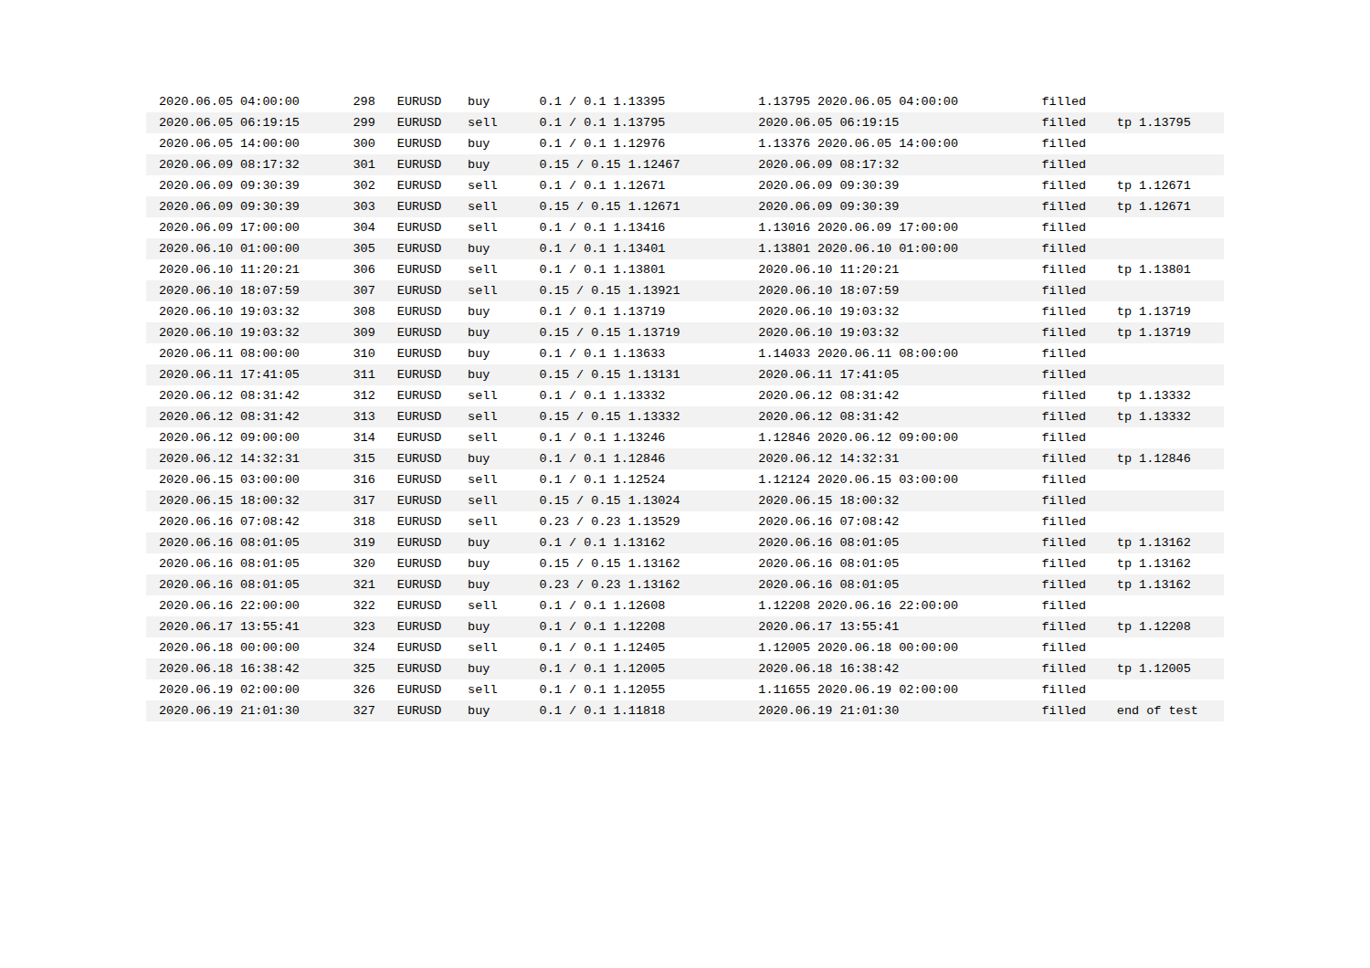| 2020.06.05 04:00:00 | 298 | EURUSD | buy | 0.1 / 0.1 1.13395 | 1.13795 2020.06.05 04:00:00 | filled | |
| 2020.06.05 06:19:15 | 299 | EURUSD | sell | 0.1 / 0.1 1.13795 | 2020.06.05 06:19:15 | filled | tp 1.13795 |
| 2020.06.05 14:00:00 | 300 | EURUSD | buy | 0.1 / 0.1 1.12976 | 1.13376 2020.06.05 14:00:00 | filled | |
| 2020.06.09 08:17:32 | 301 | EURUSD | buy | 0.15 / 0.15 1.12467 | 2020.06.09 08:17:32 | filled | |
| 2020.06.09 09:30:39 | 302 | EURUSD | sell | 0.1 / 0.1 1.12671 | 2020.06.09 09:30:39 | filled | tp 1.12671 |
| 2020.06.09 09:30:39 | 303 | EURUSD | sell | 0.15 / 0.15 1.12671 | 2020.06.09 09:30:39 | filled | tp 1.12671 |
| 2020.06.09 17:00:00 | 304 | EURUSD | sell | 0.1 / 0.1 1.13416 | 1.13016 2020.06.09 17:00:00 | filled | |
| 2020.06.10 01:00:00 | 305 | EURUSD | buy | 0.1 / 0.1 1.13401 | 1.13801 2020.06.10 01:00:00 | filled | |
| 2020.06.10 11:20:21 | 306 | EURUSD | sell | 0.1 / 0.1 1.13801 | 2020.06.10 11:20:21 | filled | tp 1.13801 |
| 2020.06.10 18:07:59 | 307 | EURUSD | sell | 0.15 / 0.15 1.13921 | 2020.06.10 18:07:59 | filled | |
| 2020.06.10 19:03:32 | 308 | EURUSD | buy | 0.1 / 0.1 1.13719 | 2020.06.10 19:03:32 | filled | tp 1.13719 |
| 2020.06.10 19:03:32 | 309 | EURUSD | buy | 0.15 / 0.15 1.13719 | 2020.06.10 19:03:32 | filled | tp 1.13719 |
| 2020.06.11 08:00:00 | 310 | EURUSD | buy | 0.1 / 0.1 1.13633 | 1.14033 2020.06.11 08:00:00 | filled | |
| 2020.06.11 17:41:05 | 311 | EURUSD | buy | 0.15 / 0.15 1.13131 | 2020.06.11 17:41:05 | filled | |
| 2020.06.12 08:31:42 | 312 | EURUSD | sell | 0.1 / 0.1 1.13332 | 2020.06.12 08:31:42 | filled | tp 1.13332 |
| 2020.06.12 08:31:42 | 313 | EURUSD | sell | 0.15 / 0.15 1.13332 | 2020.06.12 08:31:42 | filled | tp 1.13332 |
| 2020.06.12 09:00:00 | 314 | EURUSD | sell | 0.1 / 0.1 1.13246 | 1.12846 2020.06.12 09:00:00 | filled | |
| 2020.06.12 14:32:31 | 315 | EURUSD | buy | 0.1 / 0.1 1.12846 | 2020.06.12 14:32:31 | filled | tp 1.12846 |
| 2020.06.15 03:00:00 | 316 | EURUSD | sell | 0.1 / 0.1 1.12524 | 1.12124 2020.06.15 03:00:00 | filled | |
| 2020.06.15 18:00:32 | 317 | EURUSD | sell | 0.15 / 0.15 1.13024 | 2020.06.15 18:00:32 | filled | |
| 2020.06.16 07:08:42 | 318 | EURUSD | sell | 0.23 / 0.23 1.13529 | 2020.06.16 07:08:42 | filled | |
| 2020.06.16 08:01:05 | 319 | EURUSD | buy | 0.1 / 0.1 1.13162 | 2020.06.16 08:01:05 | filled | tp 1.13162 |
| 2020.06.16 08:01:05 | 320 | EURUSD | buy | 0.15 / 0.15 1.13162 | 2020.06.16 08:01:05 | filled | tp 1.13162 |
| 2020.06.16 08:01:05 | 321 | EURUSD | buy | 0.23 / 0.23 1.13162 | 2020.06.16 08:01:05 | filled | tp 1.13162 |
| 2020.06.16 22:00:00 | 322 | EURUSD | sell | 0.1 / 0.1 1.12608 | 1.12208 2020.06.16 22:00:00 | filled | |
| 2020.06.17 13:55:41 | 323 | EURUSD | buy | 0.1 / 0.1 1.12208 | 2020.06.17 13:55:41 | filled | tp 1.12208 |
| 2020.06.18 00:00:00 | 324 | EURUSD | sell | 0.1 / 0.1 1.12405 | 1.12005 2020.06.18 00:00:00 | filled | |
| 2020.06.18 16:38:42 | 325 | EURUSD | buy | 0.1 / 0.1 1.12005 | 2020.06.18 16:38:42 | filled | tp 1.12005 |
| 2020.06.19 02:00:00 | 326 | EURUSD | sell | 0.1 / 0.1 1.12055 | 1.11655 2020.06.19 02:00:00 | filled | |
| 2020.06.19 21:01:30 | 327 | EURUSD | buy | 0.1 / 0.1 1.11818 | 2020.06.19 21:01:30 | filled | end of test |